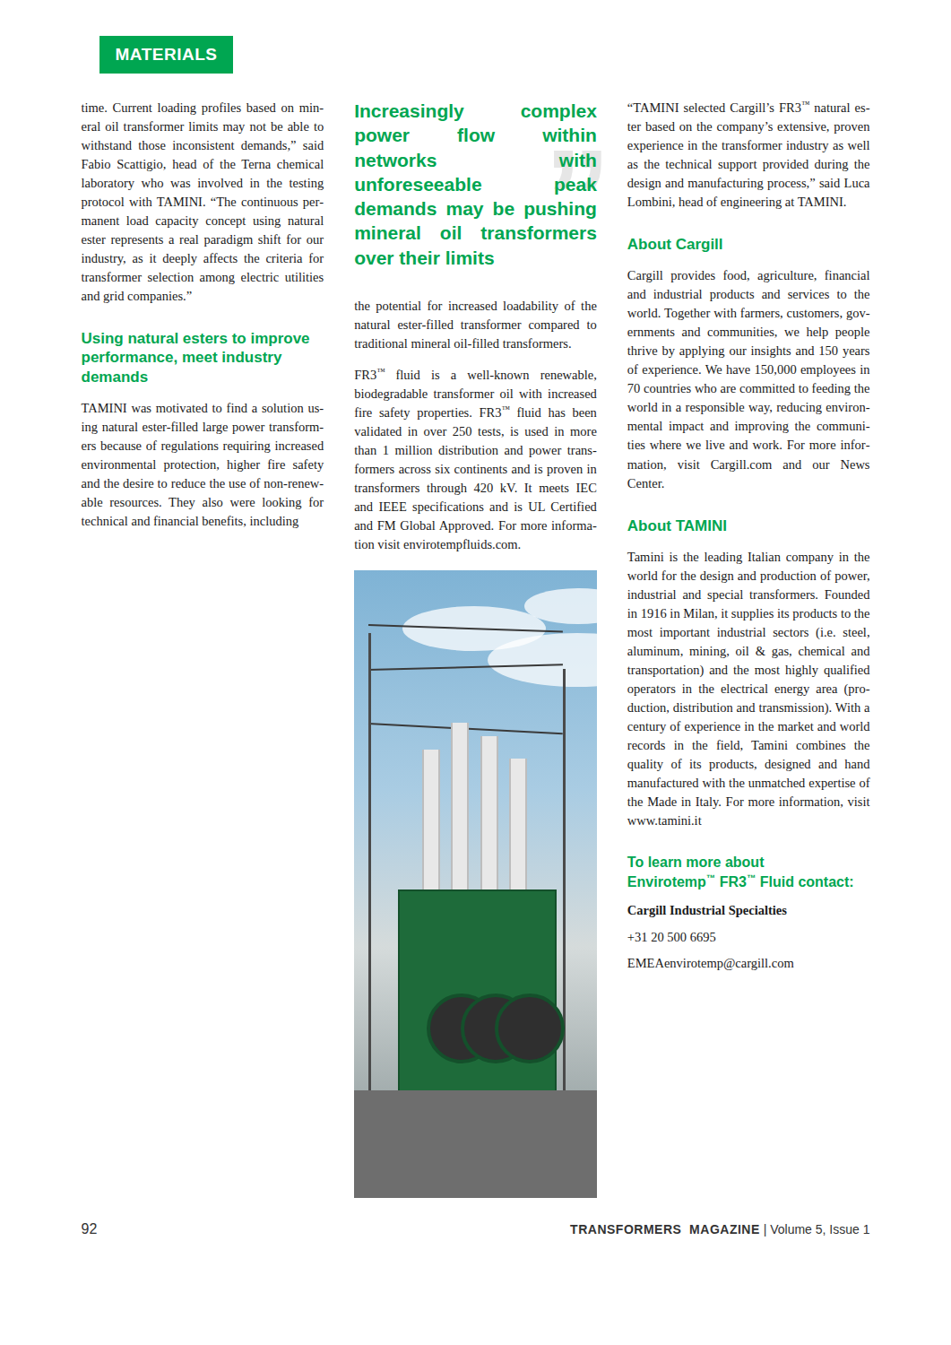MATERIALS
time. Current loading profiles based on mineral oil transformer limits may not be able to withstand those inconsistent demands,” said Fabio Scattigio, head of the Terna chemical laboratory who was involved in the testing protocol with TAMINI. “The continuous permanent load capacity concept using natural ester represents a real paradigm shift for our industry, as it deeply affects the criteria for transformer selection among electric utilities and grid companies.”
Using natural esters to improve performance, meet industry demands
TAMINI was motivated to find a solution using natural ester-filled large power transformers because of regulations requiring increased environmental protection, higher fire safety and the desire to reduce the use of non-renewable resources. They also were looking for technical and financial benefits, including
Increasingly complex power flow within networks with unforeseeable peak demands may be pushing mineral oil transformers over their limits ”
the potential for increased loadability of the natural ester-filled transformer compared to traditional mineral oil-filled transformers.
FR3™ fluid is a well-known renewable, biodegradable transformer oil with increased fire safety properties. FR3™ fluid has been validated in over 250 tests, is used in more than 1 million distribution and power transformers across six continents and is proven in transformers through 420 kV. It meets IEC and IEEE specifications and is UL Certified and FM Global Approved. For more information visit envirotempfluids.com.
“TAMINI selected Cargill’s FR3™ natural ester based on the company’s extensive, proven experience in the transformer industry as well as the technical support provided during the design and manufacturing process,” said Luca Lombini, head of engineering at TAMINI.
About Cargill
Cargill provides food, agriculture, financial and industrial products and services to the world. Together with farmers, customers, governments and communities, we help people thrive by applying our insights and 150 years of experience. We have 150,000 employees in 70 countries who are committed to feeding the world in a responsible way, reducing environmental impact and improving the communities where we live and work. For more information, visit Cargill.com and our News Center.
About TAMINI
Tamini is the leading Italian company in the world for the design and production of power, industrial and special transformers. Founded in 1916 in Milan, it supplies its products to the most important industrial sectors (i.e. steel, aluminum, mining, oil & gas, chemical and transportation) and the most highly qualified operators in the electrical energy area (production, distribution and transmission). With a century of experience in the market and world records in the field, Tamini combines the quality of its products, designed and hand manufactured with the unmatched expertise of the Made in Italy. For more information, visit www.tamini.it
To learn more about
Envirotemp™ FR3™ Fluid contact:
Cargill Industrial Specialties
+31 20 500 6695
EMEAenvirotemp@cargill.com
92
TRANSFORMERS MAGAZINE | Volume 5, Issue 1